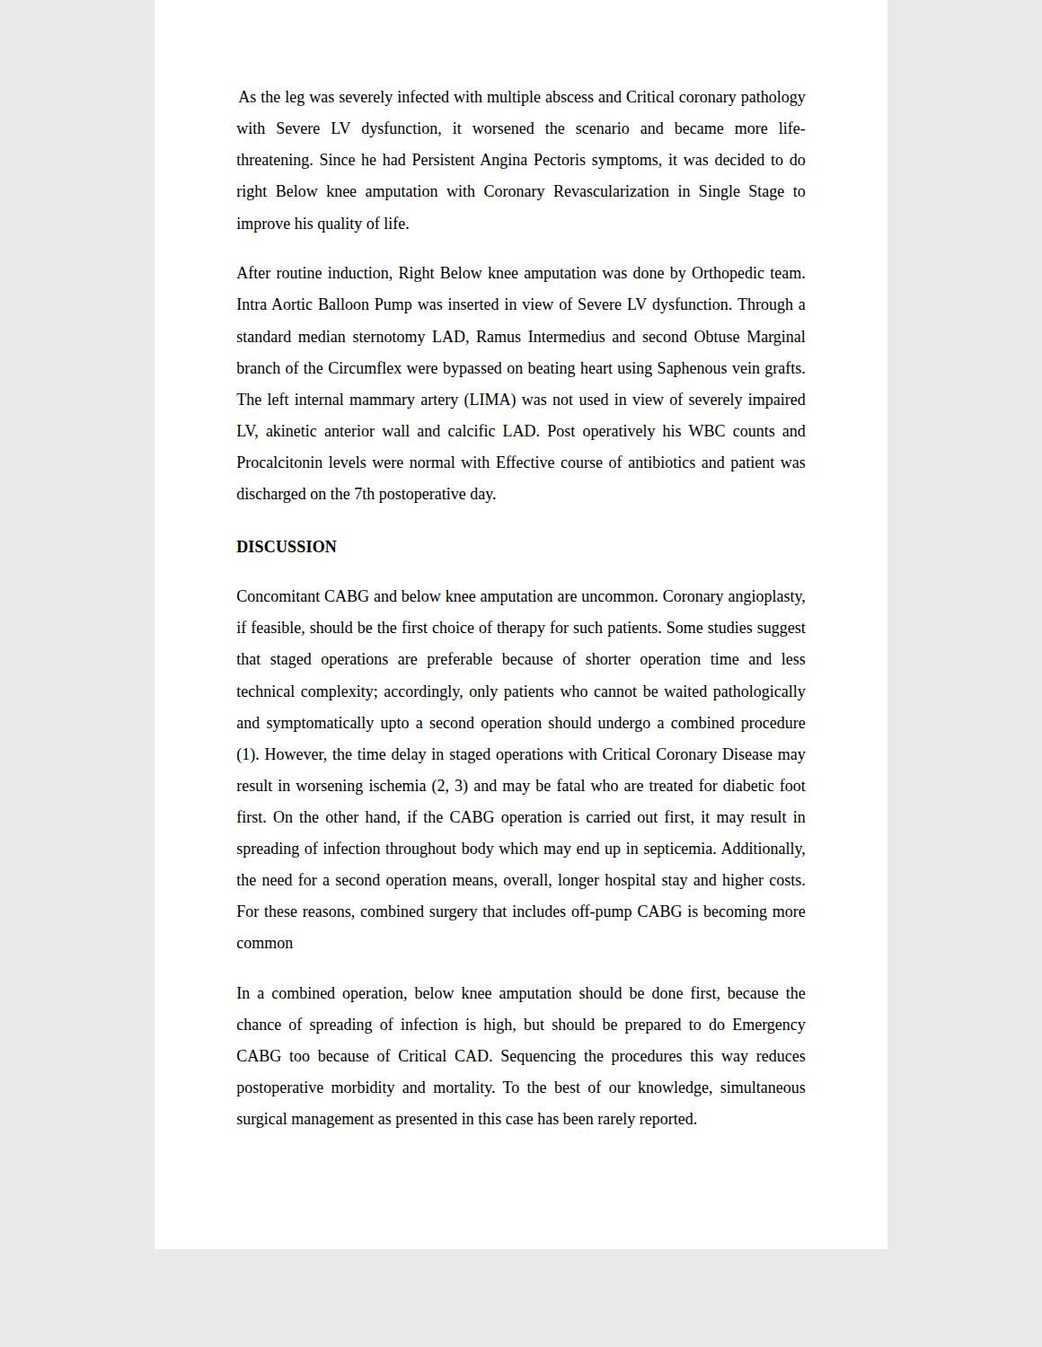As the leg was severely infected with multiple abscess and Critical coronary pathology with Severe LV dysfunction, it worsened the scenario and became more life-threatening. Since he had Persistent Angina Pectoris symptoms, it was decided to do right Below knee amputation with Coronary Revascularization in Single Stage to improve his quality of life.
After routine induction, Right Below knee amputation was done by Orthopedic team. Intra Aortic Balloon Pump was inserted in view of Severe LV dysfunction. Through a standard median sternotomy LAD, Ramus Intermedius and second Obtuse Marginal branch of the Circumflex were bypassed on beating heart using Saphenous vein grafts. The left internal mammary artery (LIMA) was not used in view of severely impaired LV, akinetic anterior wall and calcific LAD. Post operatively his WBC counts and Procalcitonin levels were normal with Effective course of antibiotics and patient was discharged on the 7th postoperative day.
DISCUSSION
Concomitant CABG and below knee amputation are uncommon. Coronary angioplasty, if feasible, should be the first choice of therapy for such patients. Some studies suggest that staged operations are preferable because of shorter operation time and less technical complexity; accordingly, only patients who cannot be waited pathologically and symptomatically upto a second operation should undergo a combined procedure (1). However, the time delay in staged operations with Critical Coronary Disease may result in worsening ischemia (2, 3) and may be fatal who are treated for diabetic foot first. On the other hand, if the CABG operation is carried out first, it may result in spreading of infection throughout body which may end up in septicemia. Additionally, the need for a second operation means, overall, longer hospital stay and higher costs. For these reasons, combined surgery that includes off-pump CABG is becoming more common
In a combined operation, below knee amputation should be done first, because the chance of spreading of infection is high, but should be prepared to do Emergency CABG too because of Critical CAD. Sequencing the procedures this way reduces postoperative morbidity and mortality. To the best of our knowledge, simultaneous surgical management as presented in this case has been rarely reported.